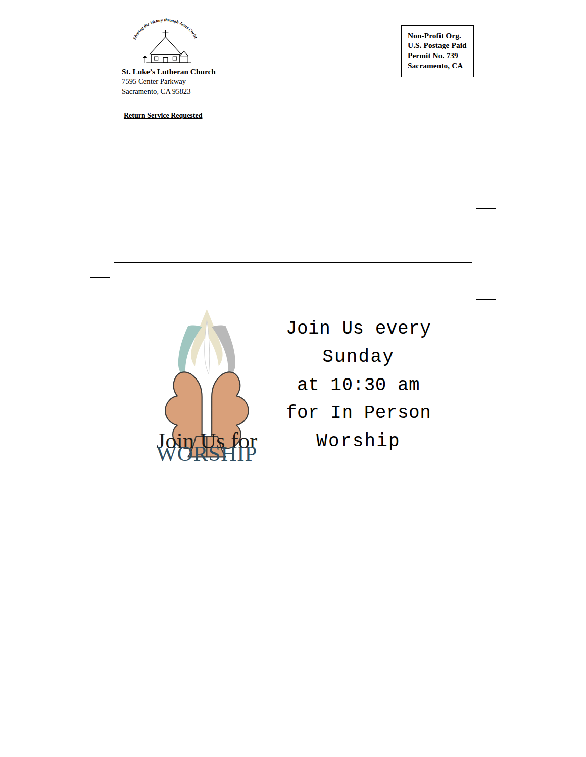St. Luke's Lutheran Church logo Sharing the Victory through Jesus Christ
St. Luke’s Lutheran Church
7595 Center Parkway
Sacramento, CA 95823
Return Service Requested
Non-Profit Org.
U.S. Postage Paid
Permit No. 739
Sacramento, CA
Join Us for Worship Join Us for WORSHIP
Join Us every Sunday at 10:30 am for In Person Worship